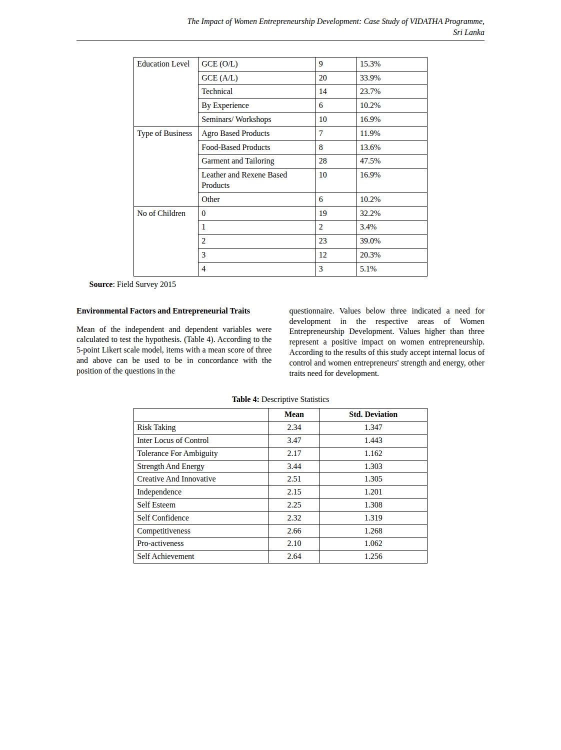The Impact of Women Entrepreneurship Development: Case Study of VIDATHA Programme,
Sri Lanka
| Education Level | GCE (O/L) | 9 | 15.3% |
| GCE (A/L) | 20 | 33.9% |
| Technical | 14 | 23.7% |
| By Experience | 6 | 10.2% |
| Seminars/ Workshops | 10 | 16.9% |
| Type of Business | Agro Based Products | 7 | 11.9% |
| Food-Based Products | 8 | 13.6% |
| Garment and Tailoring | 28 | 47.5% |
| Leather and Rexene Based Products | 10 | 16.9% |
| Other | 6 | 10.2% |
| No of Children | 0 | 19 | 32.2% |
| 1 | 2 | 3.4% |
| 2 | 23 | 39.0% |
| 3 | 12 | 20.3% |
| 4 | 3 | 5.1% |
Source: Field Survey 2015
Environmental Factors and Entrepreneurial Traits
Mean of the independent and dependent variables were calculated to test the hypothesis. (Table 4). According to the 5-point Likert scale model, items with a mean score of three and above can be used to be in concordance with the position of the questions in the
questionnaire. Values below three indicated a need for development in the respective areas of Women Entrepreneurship Development. Values higher than three represent a positive impact on women entrepreneurship. According to the results of this study accept internal locus of control and women entrepreneurs' strength and energy, other traits need for development.
Table 4: Descriptive Statistics
| | Mean | Std. Deviation |
| --- | --- | --- |
| Risk Taking | 2.34 | 1.347 |
| Inter Locus of Control | 3.47 | 1.443 |
| Tolerance For Ambiguity | 2.17 | 1.162 |
| Strength And Energy | 3.44 | 1.303 |
| Creative And Innovative | 2.51 | 1.305 |
| Independence | 2.15 | 1.201 |
| Self Esteem | 2.25 | 1.308 |
| Self Confidence | 2.32 | 1.319 |
| Competitiveness | 2.66 | 1.268 |
| Pro-activeness | 2.10 | 1.062 |
| Self Achievement | 2.64 | 1.256 |